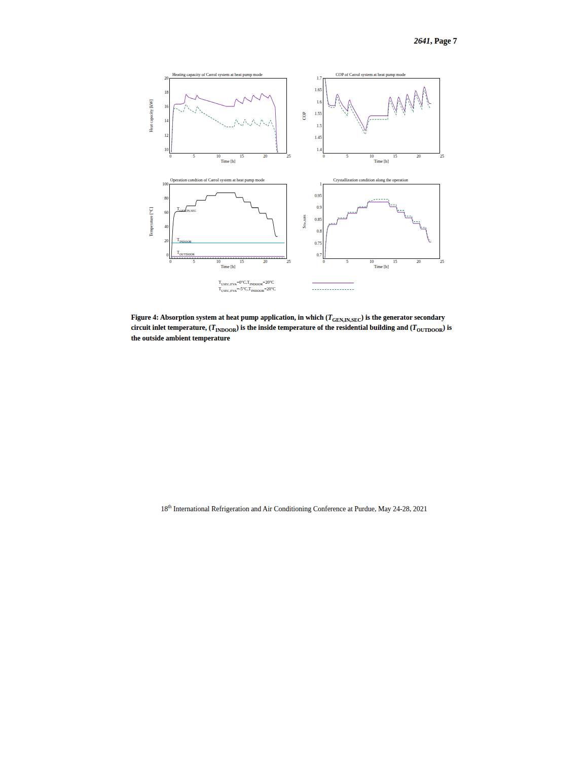2641, Page 7
Heating capacity of Carrol system at heat pump mode
Heat capacity [kW]
20 18 16 14 12 10
0 5 10 15 20 25
Time [h]
COP of Carrol system at heat pump mode
COP
1.7 1.65 1.6 1.55 1.5 1.45 1.4
0 5 10 15 20 25
Time [h]
Operation condtion of Carrol system at heat pump mode
Temperature [°C]
100 80 60 40 20 0
TGEN,IN,SEC
TINDOOR
TOUTDOOR
0 5 10 15 20 25
Time [h]
Crystallization condition along the operation
Srin,ABS
1 0.95 0.9 0.85 0.8 0.75 0.7
0 5 10 15 20 25
Time [h]
TI,SEC,EVA=0°C,TINDOOR=20°C
TI,SEC,EVA=-5°C,TINDOOR=20°C
Figure 4: Absorption system at heat pump application, in which (TGEN,IN,SEC) is the generator secondary circuit inlet temperature, (TINDOOR) is the inside temperature of the residential building and (TOUTDOOR) is the outside ambient temperature
18th International Refrigeration and Air Conditioning Conference at Purdue, May 24-28, 2021